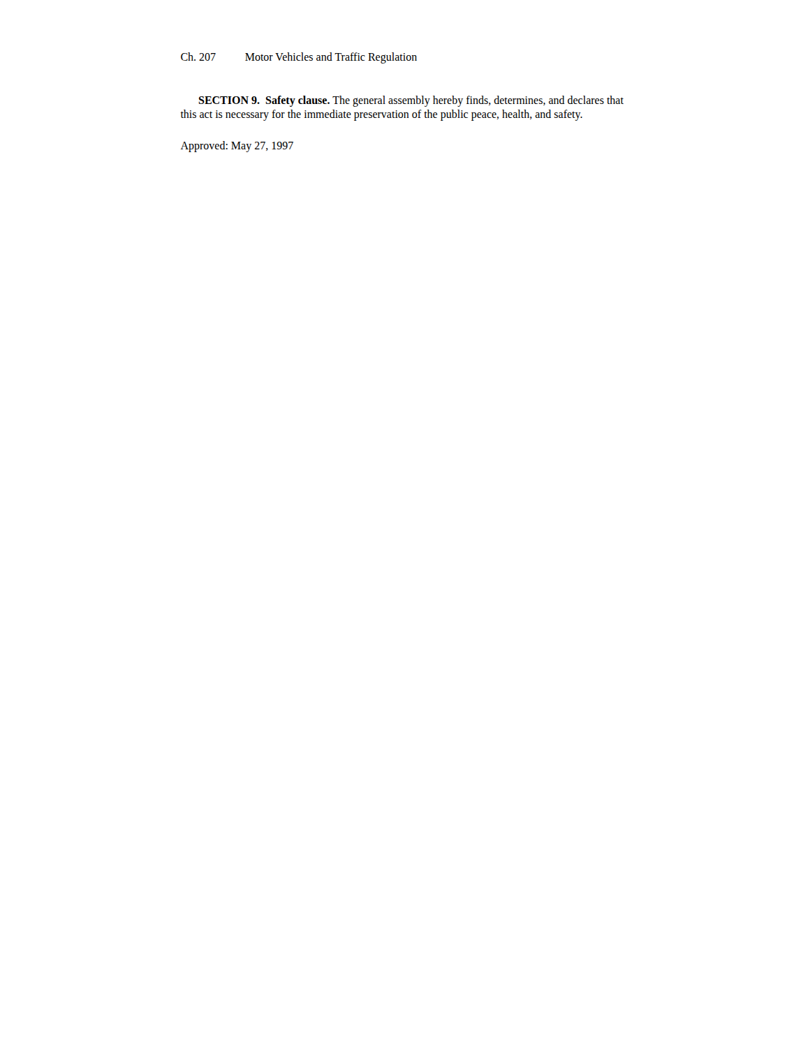Ch. 207 Motor Vehicles and Traffic Regulation
SECTION 9. Safety clause. The general assembly hereby finds, determines, and declares that this act is necessary for the immediate preservation of the public peace, health, and safety.
Approved: May 27, 1997